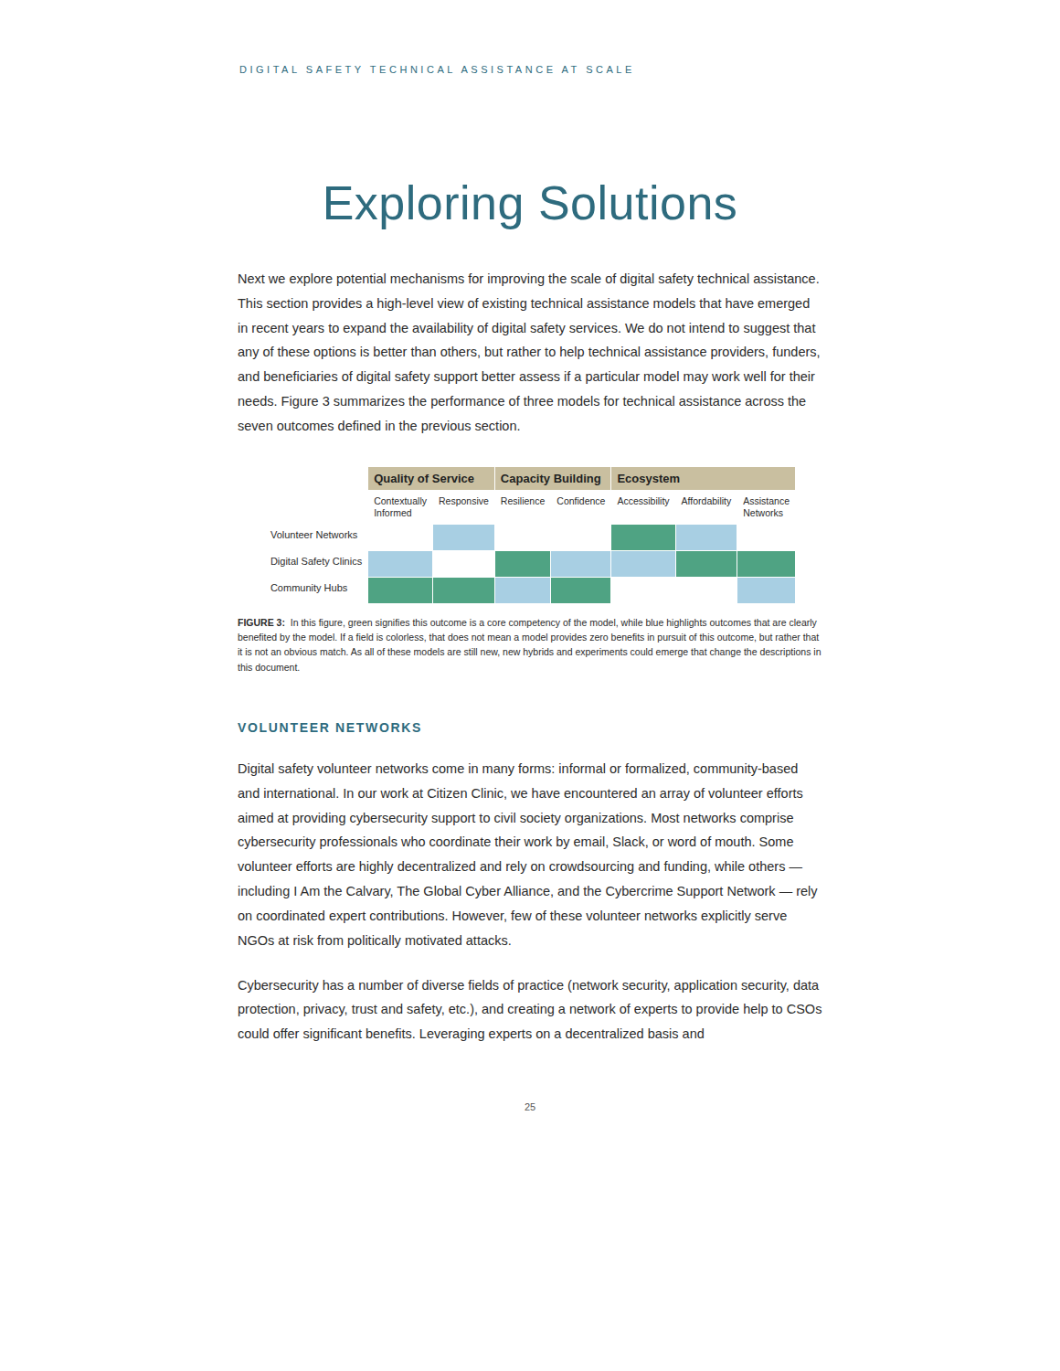Digital Safety Technical Assistance at Scale
Exploring Solutions
Next we explore potential mechanisms for improving the scale of digital safety technical assistance. This section provides a high-level view of existing technical assistance models that have emerged in recent years to expand the availability of digital safety services. We do not intend to suggest that any of these options is better than others, but rather to help technical assistance providers, funders, and beneficiaries of digital safety support better assess if a particular model may work well for their needs. Figure 3 summarizes the performance of three models for technical assistance across the seven outcomes defined in the previous section.
| | Quality of Service | Capacity Building | Ecosystem |
| | Contextually Informed | Responsive | Resilience | Confidence | Accessibility | Affordability | Assistance Networks |
| Volunteer Networks | | | | | | | |
| Digital Safety Clinics | | | | | | | |
| Community Hubs | | | | | | | |
FIGURE 3: In this figure, green signifies this outcome is a core competency of the model, while blue highlights outcomes that are clearly benefited by the model. If a field is colorless, that does not mean a model provides zero benefits in pursuit of this outcome, but rather that it is not an obvious match. As all of these models are still new, new hybrids and experiments could emerge that change the descriptions in this document.
Volunteer Networks
Digital safety volunteer networks come in many forms: informal or formalized, community-based and international. In our work at Citizen Clinic, we have encountered an array of volunteer efforts aimed at providing cybersecurity support to civil society organizations. Most networks comprise cybersecurity professionals who coordinate their work by email, Slack, or word of mouth. Some volunteer efforts are highly decentralized and rely on crowdsourcing and funding, while others — including I Am the Calvary, The Global Cyber Alliance, and the Cybercrime Support Network — rely on coordinated expert contributions. However, few of these volunteer networks explicitly serve NGOs at risk from politically motivated attacks.
Cybersecurity has a number of diverse fields of practice (network security, application security, data protection, privacy, trust and safety, etc.), and creating a network of experts to provide help to CSOs could offer significant benefits. Leveraging experts on a decentralized basis and
25